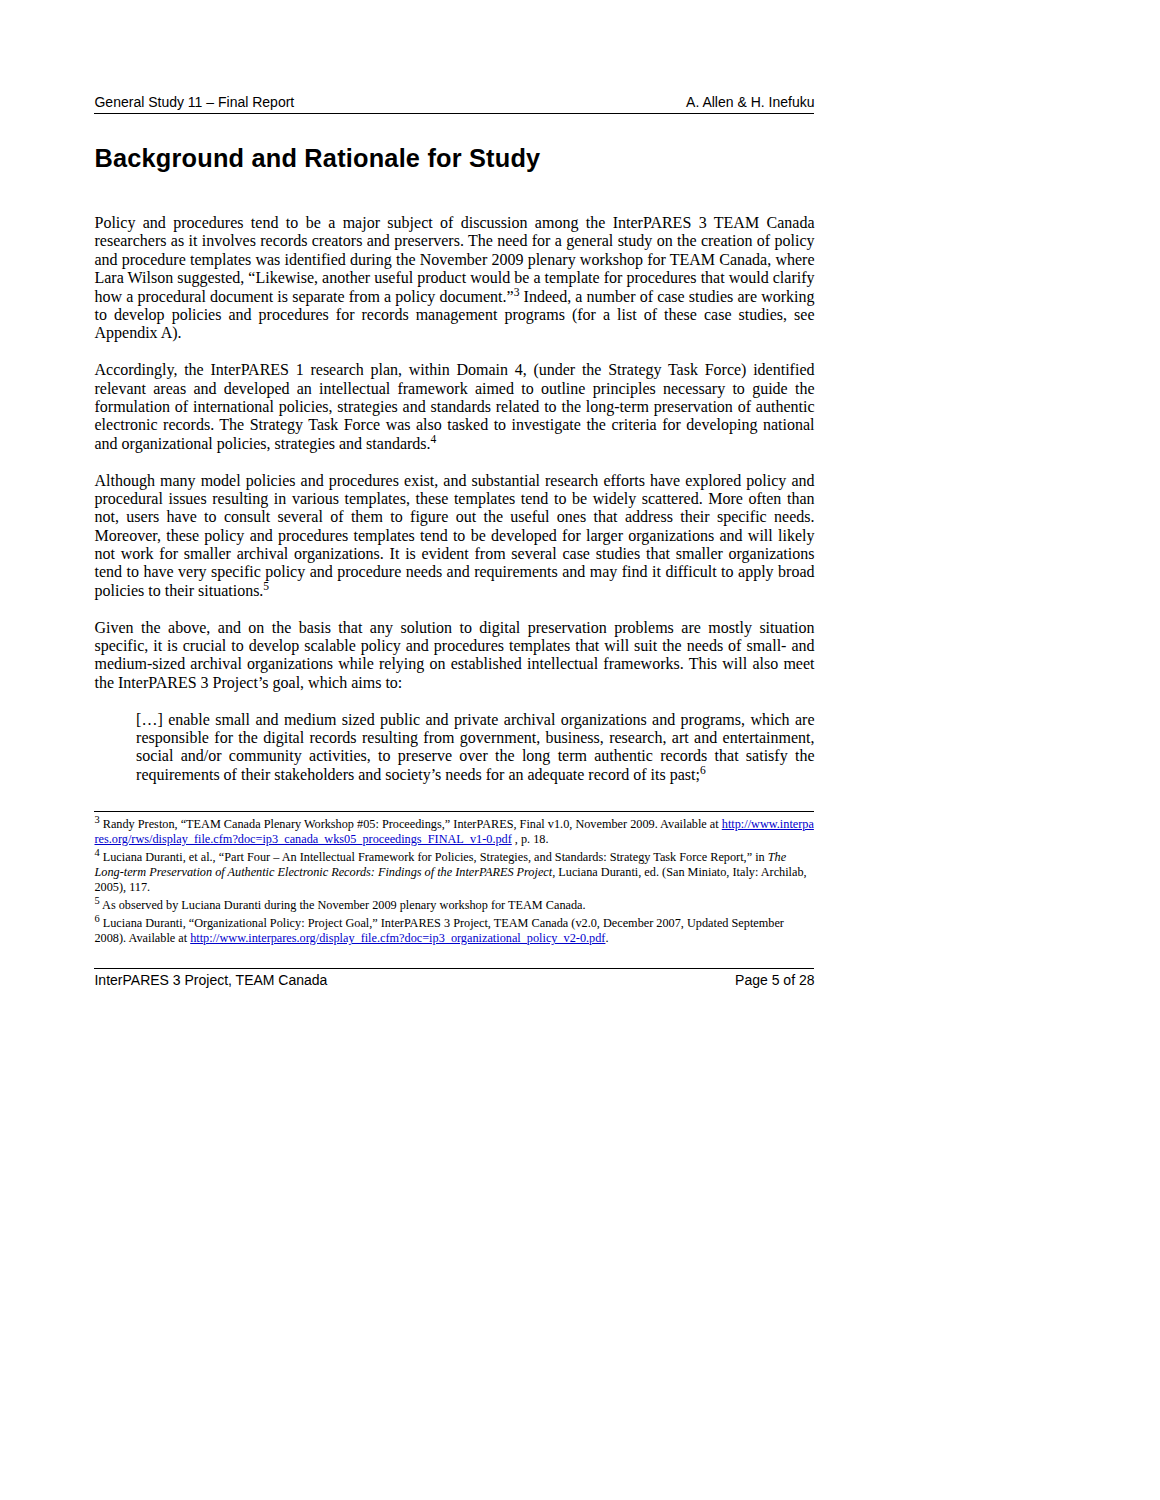General Study 11 – Final Report A. Allen & H. Inefuku
Background and Rationale for Study
Policy and procedures tend to be a major subject of discussion among the InterPARES 3 TEAM Canada researchers as it involves records creators and preservers. The need for a general study on the creation of policy and procedure templates was identified during the November 2009 plenary workshop for TEAM Canada, where Lara Wilson suggested, “Likewise, another useful product would be a template for procedures that would clarify how a procedural document is separate from a policy document.”3 Indeed, a number of case studies are working to develop policies and procedures for records management programs (for a list of these case studies, see Appendix A).
Accordingly, the InterPARES 1 research plan, within Domain 4, (under the Strategy Task Force) identified relevant areas and developed an intellectual framework aimed to outline principles necessary to guide the formulation of international policies, strategies and standards related to the long-term preservation of authentic electronic records. The Strategy Task Force was also tasked to investigate the criteria for developing national and organizational policies, strategies and standards.4
Although many model policies and procedures exist, and substantial research efforts have explored policy and procedural issues resulting in various templates, these templates tend to be widely scattered. More often than not, users have to consult several of them to figure out the useful ones that address their specific needs. Moreover, these policy and procedures templates tend to be developed for larger organizations and will likely not work for smaller archival organizations. It is evident from several case studies that smaller organizations tend to have very specific policy and procedure needs and requirements and may find it difficult to apply broad policies to their situations.5
Given the above, and on the basis that any solution to digital preservation problems are mostly situation specific, it is crucial to develop scalable policy and procedures templates that will suit the needs of small- and medium-sized archival organizations while relying on established intellectual frameworks. This will also meet the InterPARES 3 Project’s goal, which aims to:
[…] enable small and medium sized public and private archival organizations and programs, which are responsible for the digital records resulting from government, business, research, art and entertainment, social and/or community activities, to preserve over the long term authentic records that satisfy the requirements of their stakeholders and society’s needs for an adequate record of its past;6
3 Randy Preston, “TEAM Canada Plenary Workshop #05: Proceedings,” InterPARES, Final v1.0, November 2009. Available at http://www.interpares.org/rws/display_file.cfm?doc=ip3_canada_wks05_proceedings_FINAL_v1-0.pdf , p. 18.
4 Luciana Duranti, et al., “Part Four – An Intellectual Framework for Policies, Strategies, and Standards: Strategy Task Force Report,” in The Long-term Preservation of Authentic Electronic Records: Findings of the InterPARES Project, Luciana Duranti, ed. (San Miniato, Italy: Archilab, 2005), 117.
5 As observed by Luciana Duranti during the November 2009 plenary workshop for TEAM Canada.
6 Luciana Duranti, “Organizational Policy: Project Goal,” InterPARES 3 Project, TEAM Canada (v2.0, December 2007, Updated September 2008). Available at http://www.interpares.org/display_file.cfm?doc=ip3_organizational_policy_v2-0.pdf.
InterPARES 3 Project, TEAM Canada Page 5 of 28